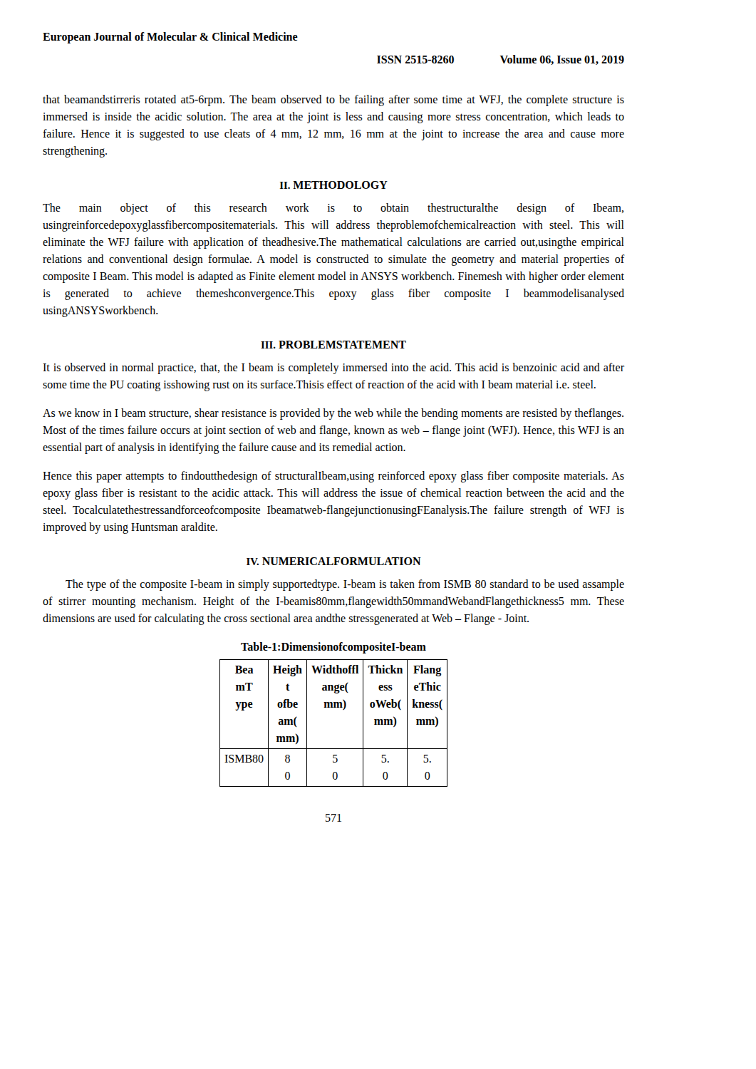European Journal of Molecular & Clinical Medicine
ISSN 2515-8260 Volume 06, Issue 01, 2019
that beamandstirreris rotated at5-6rpm. The beam observed to be failing after some time at WFJ, the complete structure is immersed is inside the acidic solution. The area at the joint is less and causing more stress concentration, which leads to failure. Hence it is suggested to use cleats of 4 mm, 12 mm, 16 mm at the joint to increase the area and cause more strengthening.
II. METHODOLOGY
The main object of this research work is to obtain thestructuralthe design of Ibeam, usingreinforcedepoxyglassfibercompositematerials. This will address theproblemofchemicalreaction with steel. This will eliminate the WFJ failure with application of theadhesive.The mathematical calculations are carried out,usingthe empirical relations and conventional design formulae. A model is constructed to simulate the geometry and material properties of composite I Beam. This model is adapted as Finite element model in ANSYS workbench. Finemesh with higher order element is generated to achieve themeshconvergence.This epoxy glass fiber composite I beammodelisanalysed usingANSYSworkbench.
III. PROBLEMSTATEMENT
It is observed in normal practice, that, the I beam is completely immersed into the acid. This acid is benzoinic acid and after some time the PU coating isshowing rust on its surface.Thisis effect of reaction of the acid with I beam material i.e. steel.
As we know in I beam structure, shear resistance is provided by the web while the bending moments are resisted by theflanges. Most of the times failure occurs at joint section of web and flange, known as web – flange joint (WFJ). Hence, this WFJ is an essential part of analysis in identifying the failure cause and its remedial action.
Hence this paper attempts to findoutthedesign of structuralIbeam,using reinforced epoxy glass fiber composite materials. As epoxy glass fiber is resistant to the acidic attack. This will address the issue of chemical reaction between the acid and the steel. Tocalculatethestressandforceofcomposite Ibeamatweb-flangejunctionusingFEanalysis.The failure strength of WFJ is improved by using Huntsman araldite.
IV. NUMERICALFORMULATION
The type of the composite I-beam in simply supportedtype. I-beam is taken from ISMB 80 standard to be used assample of stirrer mounting mechanism. Height of the I-beamis80mm,flangewidth50mmandWebandFlangethickness5 mm. These dimensions are used for calculating the cross sectional area andthe stressgenerated at Web – Flange - Joint.
Table-1:DimensionofcompositeI-beam
| Bea mT ype | Heigh t ofbe am( mm) | Widthoffl ange( mm) | Thickn ess oWeb( mm) | Flang eThic kness( mm) |
| --- | --- | --- | --- | --- |
| ISMB80 | 8 0 | 5 0 | 5. 0 | 5. 0 |
571